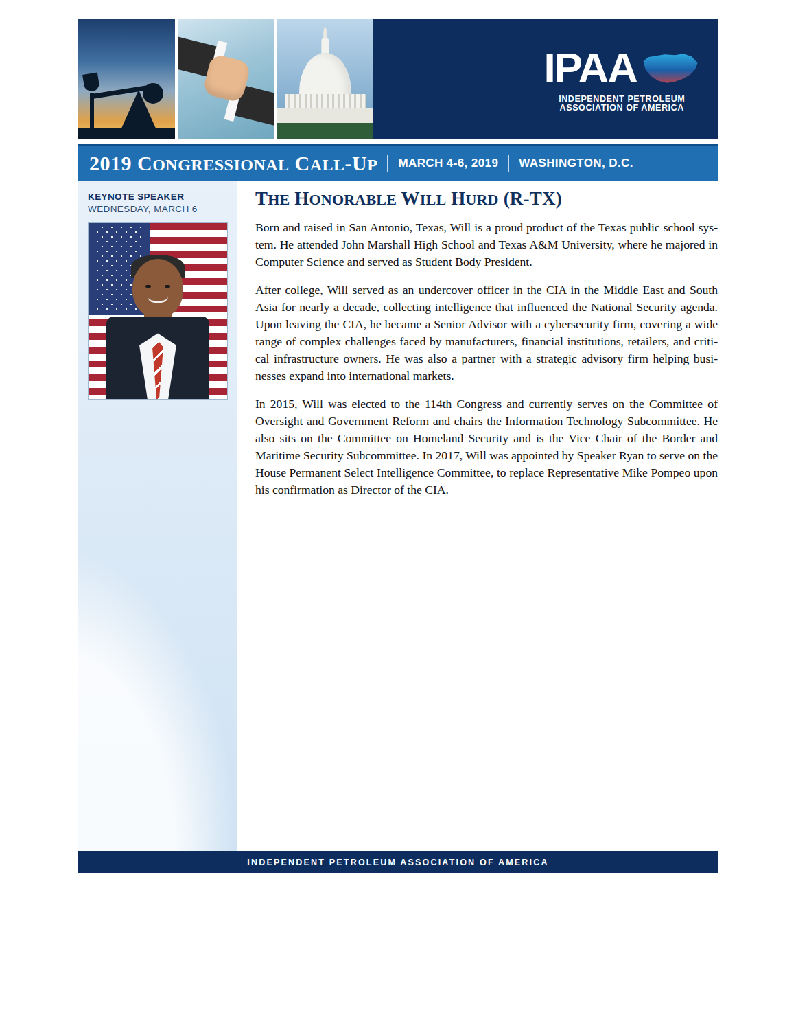IPAA
INDEPENDENT PETROLEUM ASSOCIATION OF AMERICA
2019 CONGRESSIONAL CALL-UP
MARCH 4-6, 2019
WASHINGTON, D.C.
KEYNOTE SPEAKER
WEDNESDAY, MARCH 6
THE HONORABLE WILL HURD (R-TX)
Born and raised in San Antonio, Texas, Will is a proud product of the Texas public school system. He attended John Marshall High School and Texas A&M University, where he majored in Computer Science and served as Student Body President.
After college, Will served as an undercover officer in the CIA in the Middle East and South Asia for nearly a decade, collecting intelligence that influenced the National Security agenda. Upon leaving the CIA, he became a Senior Advisor with a cybersecurity firm, covering a wide range of complex challenges faced by manufacturers, financial institutions, retailers, and critical infrastructure owners. He was also a partner with a strategic advisory firm helping businesses expand into international markets.
In 2015, Will was elected to the 114th Congress and currently serves on the Committee of Oversight and Government Reform and chairs the Information Technology Subcommittee. He also sits on the Committee on Homeland Security and is the Vice Chair of the Border and Maritime Security Subcommittee. In 2017, Will was appointed by Speaker Ryan to serve on the House Permanent Select Intelligence Committee, to replace Representative Mike Pompeo upon his confirmation as Director of the CIA.
INDEPENDENT PETROLEUM ASSOCIATION OF AMERICA